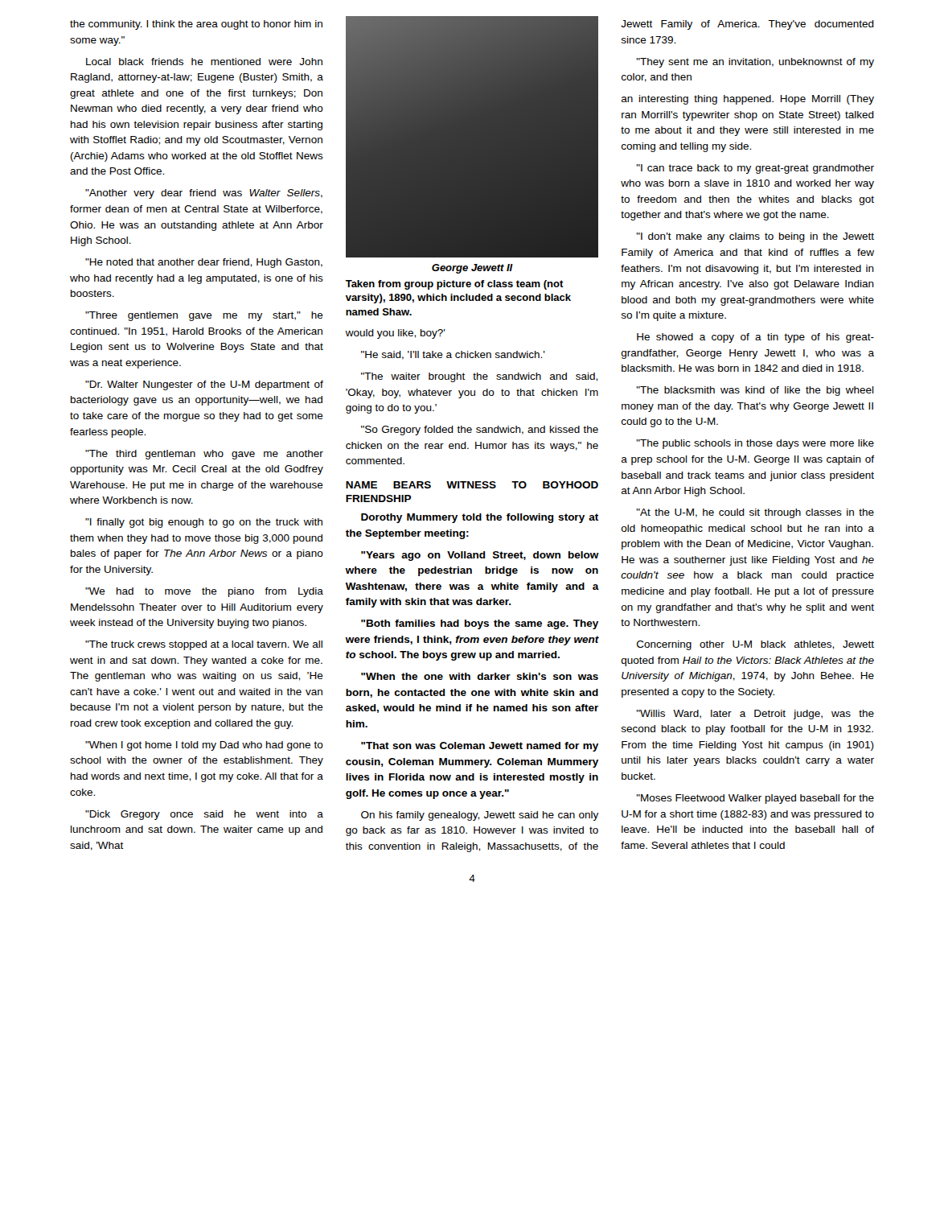the community. I think the area ought to honor him in some way."
Local black friends he mentioned were John Ragland, attorney-at-law; Eugene (Buster) Smith, a great athlete and one of the first turnkeys; Don Newman who died recently, a very dear friend who had his own television repair business after starting with Stofflet Radio; and my old Scoutmaster, Vernon (Archie) Adams who worked at the old Stofflet News and the Post Office.
"Another very dear friend was Walter Sellers, former dean of men at Central State at Wilberforce, Ohio. He was an outstanding athlete at Ann Arbor High School.
"He noted that another dear friend, Hugh Gaston, who had recently had a leg amputated, is one of his boosters.
"Three gentlemen gave me my start," he continued. "In 1951, Harold Brooks of the American Legion sent us to Wolverine Boys State and that was a neat experience.
"Dr. Walter Nungester of the U-M department of bacteriology gave us an opportunity—well, we had to take care of the morgue so they had to get some fearless people.
"The third gentleman who gave me another opportunity was Mr. Cecil Creal at the old Godfrey Warehouse. He put me in charge of the warehouse where Workbench is now.
"I finally got big enough to go on the truck with them when they had to move those big 3,000 pound bales of paper for The Ann Arbor News or a piano for the University.
"We had to move the piano from Lydia Mendelssohn Theater over to Hill Auditorium every week instead of the University buying two pianos.
"The truck crews stopped at a local tavern. We all went in and sat down. They wanted a coke for me. The gentleman who was waiting on us said, 'He can't have a coke.' I went out and waited in the van because I'm not a violent person by nature, but the road crew took exception and collared the guy.
"When I got home I told my Dad who had gone to school with the owner of the establishment. They had words and next time, I got my coke. All that for a coke.
"Dick Gregory once said he went into a lunchroom and sat down. The waiter came up and said, 'What
George Jewett II Taken from group picture of class team (not varsity), 1890, which included a second black named Shaw.
would you like, boy?'
"He said, 'I'll take a chicken sandwich.'
"The waiter brought the sandwich and said, 'Okay, boy, whatever you do to that chicken I'm going to do to you.'
"So Gregory folded the sandwich, and kissed the chicken on the rear end. Humor has its ways," he commented.
NAME BEARS WITNESS TO BOYHOOD FRIENDSHIP
Dorothy Mummery told the following story at the September meeting:
"Years ago on Volland Street, down below where the pedestrian bridge is now on Washtenaw, there was a white family and a family with skin that was darker.
"Both families had boys the same age. They were friends, I think, from even before they went to school. The boys grew up and married.
"When the one with darker skin's son was born, he contacted the one with white skin and asked, would he mind if he named his son after him.
"That son was Coleman Jewett named for my cousin, Coleman Mummery. Coleman Mummery lives in Florida now and is interested mostly in golf. He comes up once a year."
On his family genealogy, Jewett said he can only go back as far as 1810. However I was invited to this convention in Raleigh, Massachusetts, of the Jewett Family of America. They've documented since 1739.
"They sent me an invitation, unbeknownst of my color, and then
an interesting thing happened. Hope Morrill (They ran Morrill's typewriter shop on State Street) talked to me about it and they were still interested in me coming and telling my side.
"I can trace back to my great-great grandmother who was born a slave in 1810 and worked her way to freedom and then the whites and blacks got together and that's where we got the name.
"I don't make any claims to being in the Jewett Family of America and that kind of ruffles a few feathers. I'm not disavowing it, but I'm interested in my African ancestry. I've also got Delaware Indian blood and both my great-grandmothers were white so I'm quite a mixture.
He showed a copy of a tin type of his great-grandfather, George Henry Jewett I, who was a blacksmith. He was born in 1842 and died in 1918.
"The blacksmith was kind of like the big wheel money man of the day. That's why George Jewett II could go to the U-M.
"The public schools in those days were more like a prep school for the U-M. George II was captain of baseball and track teams and junior class president at Ann Arbor High School.
"At the U-M, he could sit through classes in the old homeopathic medical school but he ran into a problem with the Dean of Medicine, Victor Vaughan. He was a southerner just like Fielding Yost and he couldn't see how a black man could practice medicine and play football. He put a lot of pressure on my grandfather and that's why he split and went to Northwestern.
Concerning other U-M black athletes, Jewett quoted from Hail to the Victors: Black Athletes at the University of Michigan, 1974, by John Behee. He presented a copy to the Society.
"Willis Ward, later a Detroit judge, was the second black to play football for the U-M in 1932. From the time Fielding Yost hit campus (in 1901) until his later years blacks couldn't carry a water bucket.
"Moses Fleetwood Walker played baseball for the U-M for a short time (1882-83) and was pressured to leave. He'll be inducted into the baseball hall of fame. Several athletes that I could
4